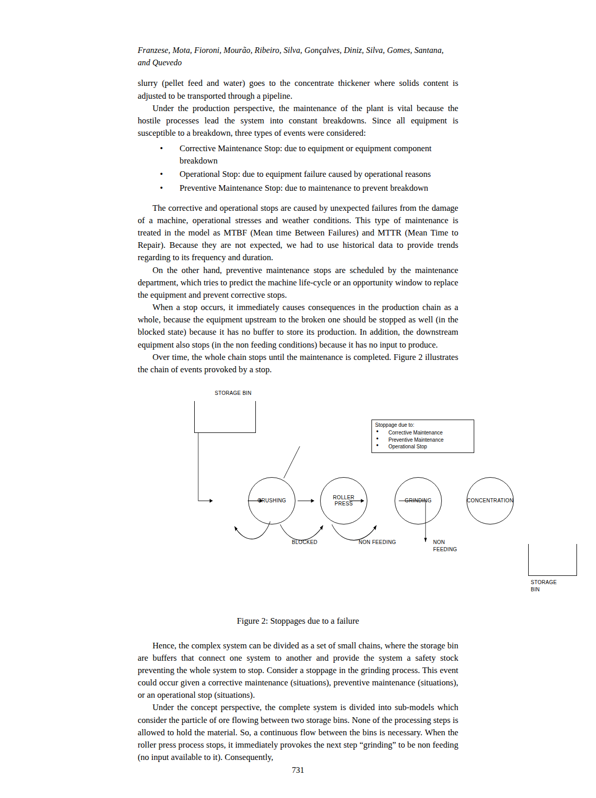Franzese, Mota, Fioroni, Mourão, Ribeiro, Silva, Gonçalves, Diniz, Silva, Gomes, Santana, and Quevedo
slurry (pellet feed and water) goes to the concentrate thickener where solids content is adjusted to be transported through a pipeline.
Under the production perspective, the maintenance of the plant is vital because the hostile processes lead the system into constant breakdowns. Since all equipment is susceptible to a breakdown, three types of events were considered:
Corrective Maintenance Stop: due to equipment or equipment component breakdown
Operational Stop: due to equipment failure caused by operational reasons
Preventive Maintenance Stop: due to maintenance to prevent breakdown
The corrective and operational stops are caused by unexpected failures from the damage of a machine, operational stresses and weather conditions. This type of maintenance is treated in the model as MTBF (Mean time Between Failures) and MTTR (Mean Time to Repair). Because they are not expected, we had to use historical data to provide trends regarding to its frequency and duration.
On the other hand, preventive maintenance stops are scheduled by the maintenance department, which tries to predict the machine life-cycle or an opportunity window to replace the equipment and prevent corrective stops.
When a stop occurs, it immediately causes consequences in the production chain as a whole, because the equipment upstream to the broken one should be stopped as well (in the blocked state) because it has no buffer to store its production. In addition, the downstream equipment also stops (in the non feeding conditions) because it has no input to produce.
Over time, the whole chain stops until the maintenance is completed. Figure 2 illustrates the chain of events provoked by a stop.
STORAGE BIN
Stoppage due to:
Corrective Maintenance
Preventive Maintenance
Operational Stop
CRUSHING
ROLLER
PRESS
GRINDING
CONCENTRATION
BLOCKED
NON FEEDING
NON FEEDING
STORAGE BIN
Figure 2: Stoppages due to a failure
Hence, the complex system can be divided as a set of small chains, where the storage bin are buffers that connect one system to another and provide the system a safety stock preventing the whole system to stop. Consider a stoppage in the grinding process. This event could occur given a corrective maintenance (situations), preventive maintenance (situations), or an operational stop (situations).
Under the concept perspective, the complete system is divided into sub-models which consider the particle of ore flowing between two storage bins. None of the processing steps is allowed to hold the material. So, a continuous flow between the bins is necessary. When the roller press process stops, it immediately provokes the next step “grinding” to be non feeding (no input available to it). Consequently,
731